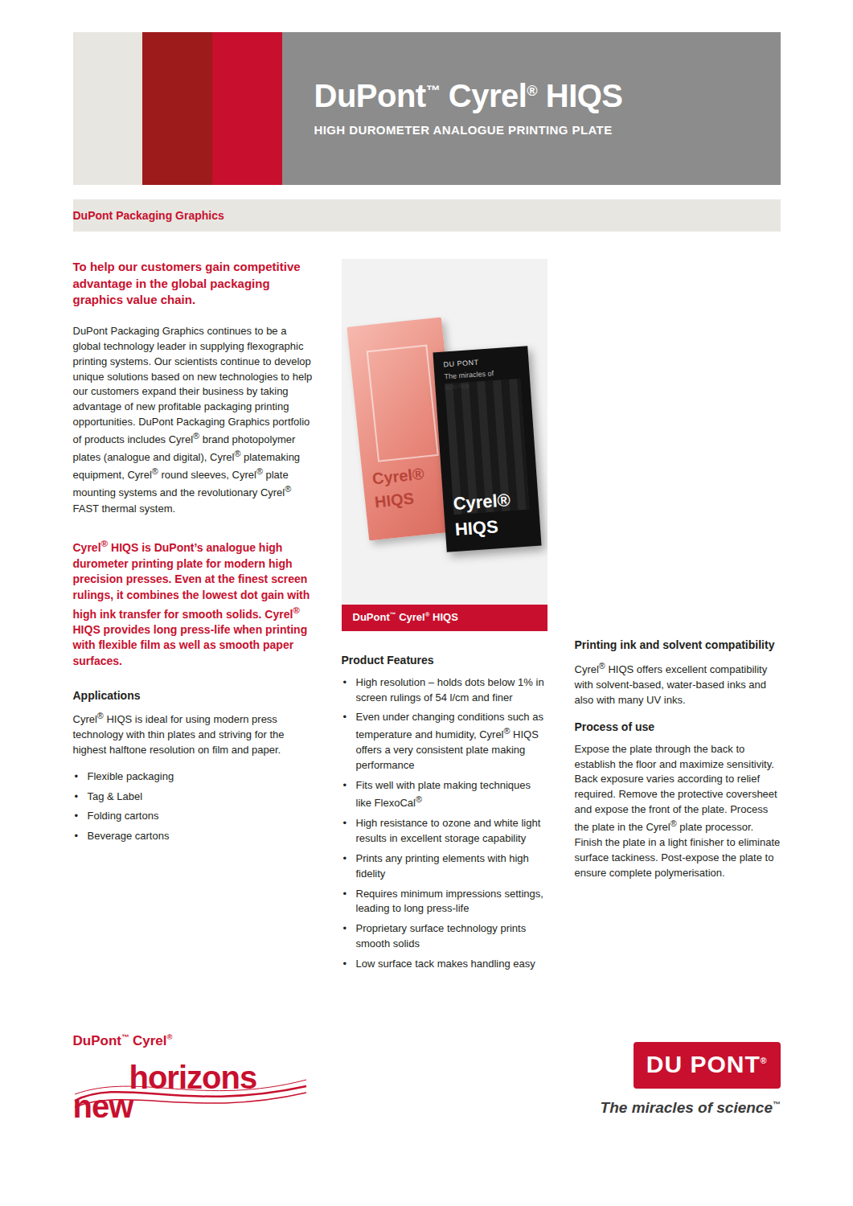DuPont™ Cyrel® HIQS
High Durometer Analogue Printing Plate
DuPont Packaging Graphics
To help our customers gain competitive advantage in the global packaging graphics value chain.
DuPont Packaging Graphics continues to be a global technology leader in supplying flexographic printing systems. Our scientists continue to develop unique solutions based on new technologies to help our customers expand their business by taking advantage of new profitable packaging printing opportunities. DuPont Packaging Graphics portfolio of products includes Cyrel® brand photopolymer plates (analogue and digital), Cyrel® platemaking equipment, Cyrel® round sleeves, Cyrel® plate mounting systems and the revolutionary Cyrel® FAST thermal system.
Cyrel® HIQS is DuPont’s analogue high durometer printing plate for modern high precision presses. Even at the finest screen rulings, it combines the lowest dot gain with high ink transfer for smooth solids. Cyrel® HIQS provides long press-life when printing with flexible film as well as smooth paper surfaces.
Applications
Cyrel® HIQS is ideal for using modern press technology with thin plates and striving for the highest halftone resolution on film and paper.
Flexible packaging
Tag & Label
Folding cartons
Beverage cartons
DU PONT
The miracles of science
Cyrel® HIQS
DuPont™ Cyrel® HIQS
Product Features
High resolution – holds dots below 1% in screen rulings of 54 l/cm and finer
Even under changing conditions such as temperature and humidity, Cyrel® HIQS offers a very consistent plate making performance
Fits well with plate making techniques like FlexoCal®
High resistance to ozone and white light results in excellent storage capability
Prints any printing elements with high fidelity
Requires minimum impressions settings, leading to long press-life
Proprietary surface technology prints smooth solids
Low surface tack makes handling easy
Printing ink and solvent compatibility
Cyrel® HIQS offers excellent compatibility with solvent-based, water-based inks and also with many UV inks.
Process of use
Expose the plate through the back to establish the floor and maximize sensitivity. Back exposure varies according to relief required. Remove the protective coversheet and expose the front of the plate. Process the plate in the Cyrel® plate processor. Finish the plate in a light finisher to eliminate surface tackiness. Post-expose the plate to ensure complete polymerisation.
DuPont™ Cyrel®
horizons new
DU PONT®
The miracles of science™